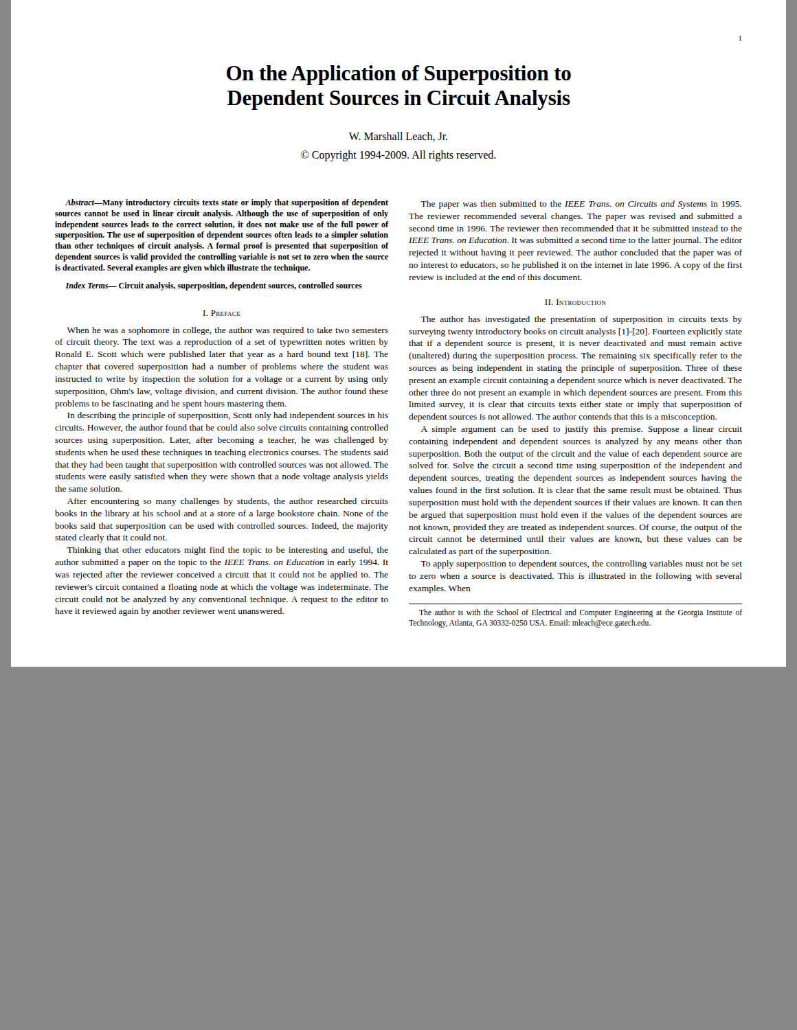1
On the Application of Superposition to
Dependent Sources in Circuit Analysis
W. Marshall Leach, Jr.
© Copyright 1994-2009. All rights reserved.
Abstract—Many introductory circuits texts state or imply that superposition of dependent sources cannot be used in linear circuit analysis. Although the use of superposition of only independent sources leads to the correct solution, it does not make use of the full power of superposition. The use of superposition of dependent sources often leads to a simpler solution than other techniques of circuit analysis. A formal proof is presented that superposition of dependent sources is valid provided the controlling variable is not set to zero when the source is deactivated. Several examples are given which illustrate the technique.
Index Terms— Circuit analysis, superposition, dependent sources, controlled sources
I. Preface
When he was a sophomore in college, the author was required to take two semesters of circuit theory. The text was a reproduction of a set of typewritten notes written by Ronald E. Scott which were published later that year as a hard bound text [18]. The chapter that covered superposition had a number of problems where the student was instructed to write by inspection the solution for a voltage or a current by using only superposition, Ohm's law, voltage division, and current division. The author found these problems to be fascinating and he spent hours mastering them.
In describing the principle of superposition, Scott only had independent sources in his circuits. However, the author found that he could also solve circuits containing controlled sources using superposition. Later, after becoming a teacher, he was challenged by students when he used these techniques in teaching electronics courses. The students said that they had been taught that superposition with controlled sources was not allowed. The students were easily satisfied when they were shown that a node voltage analysis yields the same solution.
After encountering so many challenges by students, the author researched circuits books in the library at his school and at a store of a large bookstore chain. None of the books said that superposition can be used with controlled sources. Indeed, the majority stated clearly that it could not.
Thinking that other educators might find the topic to be interesting and useful, the author submitted a paper on the topic to the IEEE Trans. on Education in early 1994. It was rejected after the reviewer conceived a circuit that it could not be applied to. The reviewer's circuit contained a floating node at which the voltage was indeterminate. The circuit could not be analyzed by any conventional technique. A request to the editor to have it reviewed again by another reviewer went unanswered.
The paper was then submitted to the IEEE Trans. on Circuits and Systems in 1995. The reviewer recommended several changes. The paper was revised and submitted a second time in 1996. The reviewer then recommended that it be submitted instead to the IEEE Trans. on Education. It was submitted a second time to the latter journal. The editor rejected it without having it peer reviewed. The author concluded that the paper was of no interest to educators, so he published it on the internet in late 1996. A copy of the first review is included at the end of this document.
II. Introduction
The author has investigated the presentation of superposition in circuits texts by surveying twenty introductory books on circuit analysis [1]-[20]. Fourteen explicitly state that if a dependent source is present, it is never deactivated and must remain active (unaltered) during the superposition process. The remaining six specifically refer to the sources as being independent in stating the principle of superposition. Three of these present an example circuit containing a dependent source which is never deactivated. The other three do not present an example in which dependent sources are present. From this limited survey, it is clear that circuits texts either state or imply that superposition of dependent sources is not allowed. The author contends that this is a misconception.
A simple argument can be used to justify this premise. Suppose a linear circuit containing independent and dependent sources is analyzed by any means other than superposition. Both the output of the circuit and the value of each dependent source are solved for. Solve the circuit a second time using superposition of the independent and dependent sources, treating the dependent sources as independent sources having the values found in the first solution. It is clear that the same result must be obtained. Thus superposition must hold with the dependent sources if their values are known. It can then be argued that superposition must hold even if the values of the dependent sources are not known, provided they are treated as independent sources. Of course, the output of the circuit cannot be determined until their values are known, but these values can be calculated as part of the superposition.
To apply superposition to dependent sources, the controlling variables must not be set to zero when a source is deactivated. This is illustrated in the following with several examples. When
The author is with the School of Electrical and Computer Engineering at the Georgia Institute of Technology, Atlanta, GA 30332-0250 USA. Email: mleach@ece.gatech.edu.